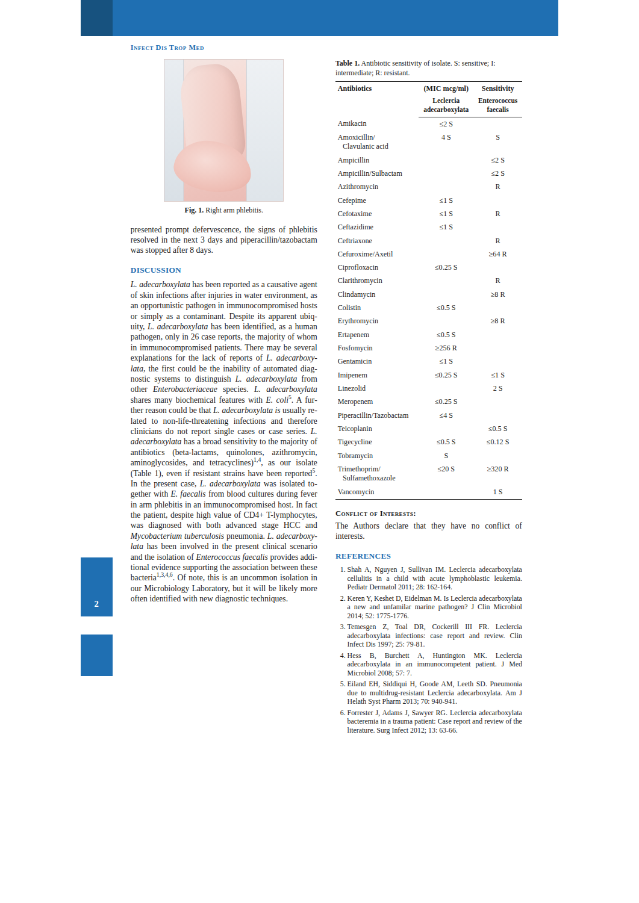Infect Dis Trop Med
2
Fig. 1. Right arm phlebitis.
presented prompt defervescence, the signs of phlebitis resolved in the next 3 days and piperacillin/tazobactam was stopped after 8 days.
Discussion
L. adecarboxylata has been reported as a causative agent of skin infections after injuries in water environment, as an opportunistic pathogen in immunocompromised hosts or simply as a contaminant. Despite its apparent ubiquity, L. adecarboxylata has been identified, as a human pathogen, only in 26 case reports, the majority of whom in immunocompromised patients. There may be several explanations for the lack of reports of L. adecarboxylata, the first could be the inability of automated diagnostic systems to distinguish L. adecarboxylata from other Enterobacteriaceae species. L. adecarboxylata shares many biochemical features with E. coli5. A further reason could be that L. adecarboxylata is usually related to non-life-threatening infections and therefore clinicians do not report single cases or case series. L. adecarboxylata has a broad sensitivity to the majority of antibiotics (beta-lactams, quinolones, azithromycin, aminoglycosides, and tetracyclines)1,4, as our isolate (Table 1), even if resistant strains have been reported5. In the present case, L. adecarboxylata was isolated together with E. faecalis from blood cultures during fever in arm phlebitis in an immunocompromised host. In fact the patient, despite high value of CD4+ T-lymphocytes, was diagnosed with both advanced stage HCC and Mycobacterium tuberculosis pneumonia. L. adecarboxylata has been involved in the present clinical scenario and the isolation of Enterococcus faecalis provides additional evidence supporting the association between these bacteria1,3,4,6. Of note, this is an uncommon isolation in our Microbiology Laboratory, but it will be likely more often identified with new diagnostic techniques.
Table 1. Antibiotic sensitivity of isolate. S: sensitive; I: intermediate; R: resistant.
| Antibiotics | (MIC mcg/ml) | Sensitivity |
| --- | --- | --- |
| | Leclercia adecarboxylata | Enterococcus faecalis |
| Amikacin | ≤2 S | |
| Amoxicillin/ Clavulanic acid | 4 S | S |
| Ampicillin | | ≤2 S |
| Ampicillin/Sulbactam | | ≤2 S |
| Azithromycin | | R |
| Cefepime | ≤1 S | |
| Cefotaxime | ≤1 S | R |
| Ceftazidime | ≤1 S | |
| Ceftriaxone | | R |
| Cefuroxime/Axetil | | ≥64 R |
| Ciprofloxacin | ≤0.25 S | |
| Clarithromycin | | R |
| Clindamycin | | ≥8 R |
| Colistin | ≤0.5 S | |
| Erythromycin | | ≥8 R |
| Ertapenem | ≤0.5 S | |
| Fosfomycin | ≥256 R | |
| Gentamicin | ≤1 S | |
| Imipenem | ≤0.25 S | ≤1 S |
| Linezolid | | 2 S |
| Meropenem | ≤0.25 S | |
| Piperacillin/Tazobactam | ≤4 S | |
| Teicoplanin | | ≤0.5 S |
| Tigecycline | ≤0.5 S | ≤0.12 S |
| Tobramycin | S | |
| Trimethoprim/ Sulfamethoxazole | ≤20 S | ≥320 R |
| Vancomycin | | 1 S |
Conflict of Interests:
The Authors declare that they have no conflict of interests.
References
Shah A, Nguyen J, Sullivan IM. Leclercia adecarboxylata cellulitis in a child with acute lymphoblastic leukemia. Pediatr Dermatol 2011; 28: 162-164.
Keren Y, Keshet D, Eidelman M. Is Leclercia adecarboxylata a new and unfamilar marine pathogen? J Clin Microbiol 2014; 52: 1775-1776.
Temesgen Z, Toal DR, Cockerill III FR. Leclercia adecarboxylata infections: case report and review. Clin Infect Dis 1997; 25: 79-81.
Hess B, Burchett A, Huntington MK. Leclercia adecarboxylata in an immunocompetent patient. J Med Microbiol 2008; 57: 7.
Eiland EH, Siddiqui H, Goode AM, Leeth SD. Pneumonia due to multidrug-resistant Leclercia adecarboxylata. Am J Helath Syst Pharm 2013; 70: 940-941.
Forrester J, Adams J, Sawyer RG. Leclercia adecarboxylata bacteremia in a trauma patient: Case report and review of the literature. Surg Infect 2012; 13: 63-66.